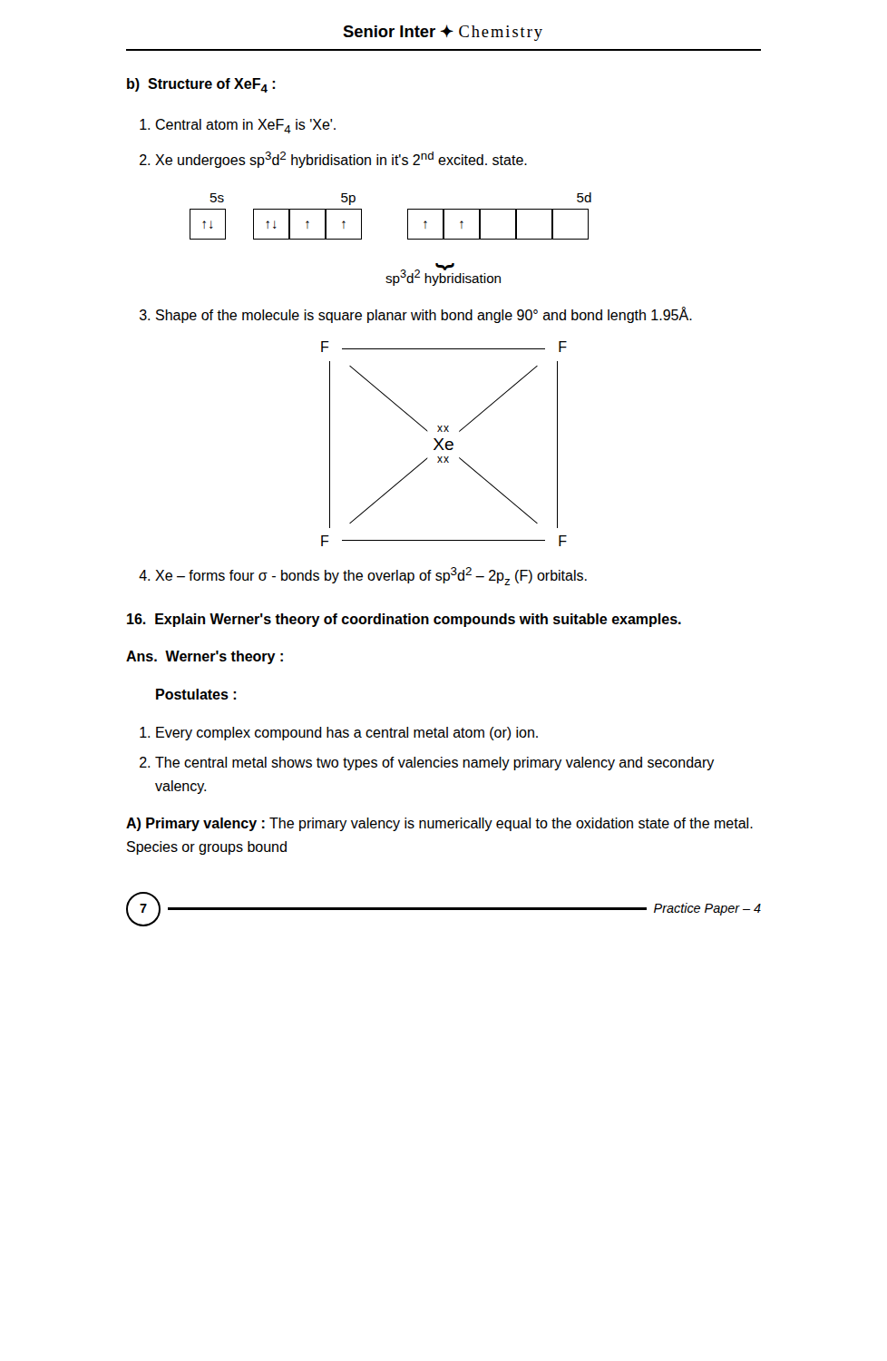Senior Inter ✦ Chemistry
b) Structure of XeF4 :
Central atom in XeF4 is 'Xe'.
Xe undergoes sp3d2 hybridisation in it's 2nd excited. state.
5s 5p 5d
↑↓
↑↓
↑
↑
↑
↑
⏟
sp3d2 hybridisation
Shape of the molecule is square planar with bond angle 90° and bond length 1.95Å.
F F F F
xx
Xe
xx
Xe – forms four σ - bonds by the overlap of sp3d2 – 2pz (F) orbitals.
16. Explain Werner's theory of coordination compounds with suitable examples.
Ans. Werner's theory :
Postulates :
Every complex compound has a central metal atom (or) ion.
The central metal shows two types of valencies namely primary valency and secondary valency.
A) Primary valency : The primary valency is numerically equal to the oxidation state of the metal. Species or groups bound
7
Practice Paper – 4